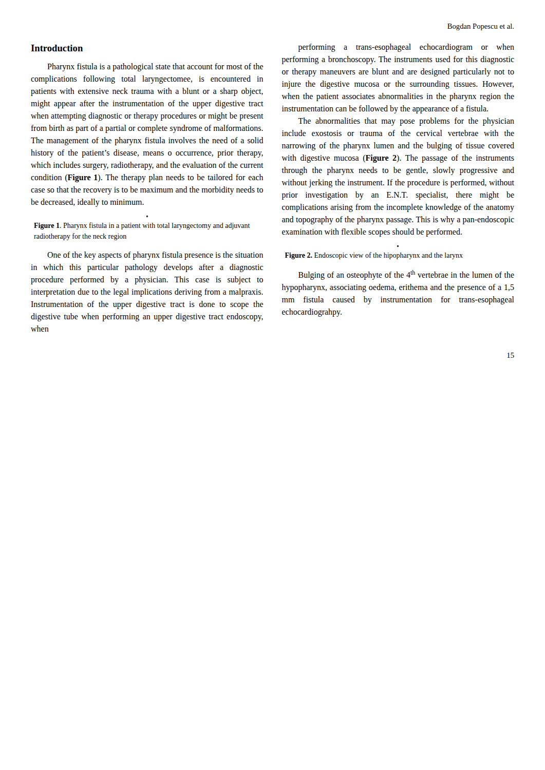Bogdan Popescu et al.
Introduction
Pharynx fistula is a pathological state that account for most of the complications following total laryngectomee, is encountered in patients with extensive neck trauma with a blunt or a sharp object, might appear after the instrumentation of the upper digestive tract when attempting diagnostic or therapy procedures or might be present from birth as part of a partial or complete syndrome of malformations. The management of the pharynx fistula involves the need of a solid history of the patient’s disease, means o occurrence, prior therapy, which includes surgery, radiotherapy, and the evaluation of the current condition (Figure 1). The therapy plan needs to be tailored for each case so that the recovery is to be maximum and the morbidity needs to be decreased, ideally to minimum.
Figure 1. Pharynx fistula in a patient with total laryngectomy and adjuvant radiotherapy for the neck region
One of the key aspects of pharynx fistula presence is the situation in which this particular pathology develops after a diagnostic procedure performed by a physician. This case is subject to interpretation due to the legal implications deriving from a malpraxis. Instrumentation of the upper digestive tract is done to scope the digestive tube when performing an upper digestive tract endoscopy, when
performing a trans-esophageal echocardiogram or when performing a bronchoscopy. The instruments used for this diagnostic or therapy maneuvers are blunt and are designed particularly not to injure the digestive mucosa or the surrounding tissues. However, when the patient associates abnormalities in the pharynx region the instrumentation can be followed by the appearance of a fistula.
The abnormalities that may pose problems for the physician include exostosis or trauma of the cervical vertebrae with the narrowing of the pharynx lumen and the bulging of tissue covered with digestive mucosa (Figure 2). The passage of the instruments through the pharynx needs to be gentle, slowly progressive and without jerking the instrument. If the procedure is performed, without prior investigation by an E.N.T. specialist, there might be complications arising from the incomplete knowledge of the anatomy and topography of the pharynx passage. This is why a pan-endoscopic examination with flexible scopes should be performed.
Figure 2. Endoscopic view of the hipopharynx and the larynx
Bulging of an osteophyte of the 4th vertebrae in the lumen of the hypopharynx, associating oedema, erithema and the presence of a 1,5 mm fistula caused by instrumentation for trans-esophageal echocardiograhpy.
15